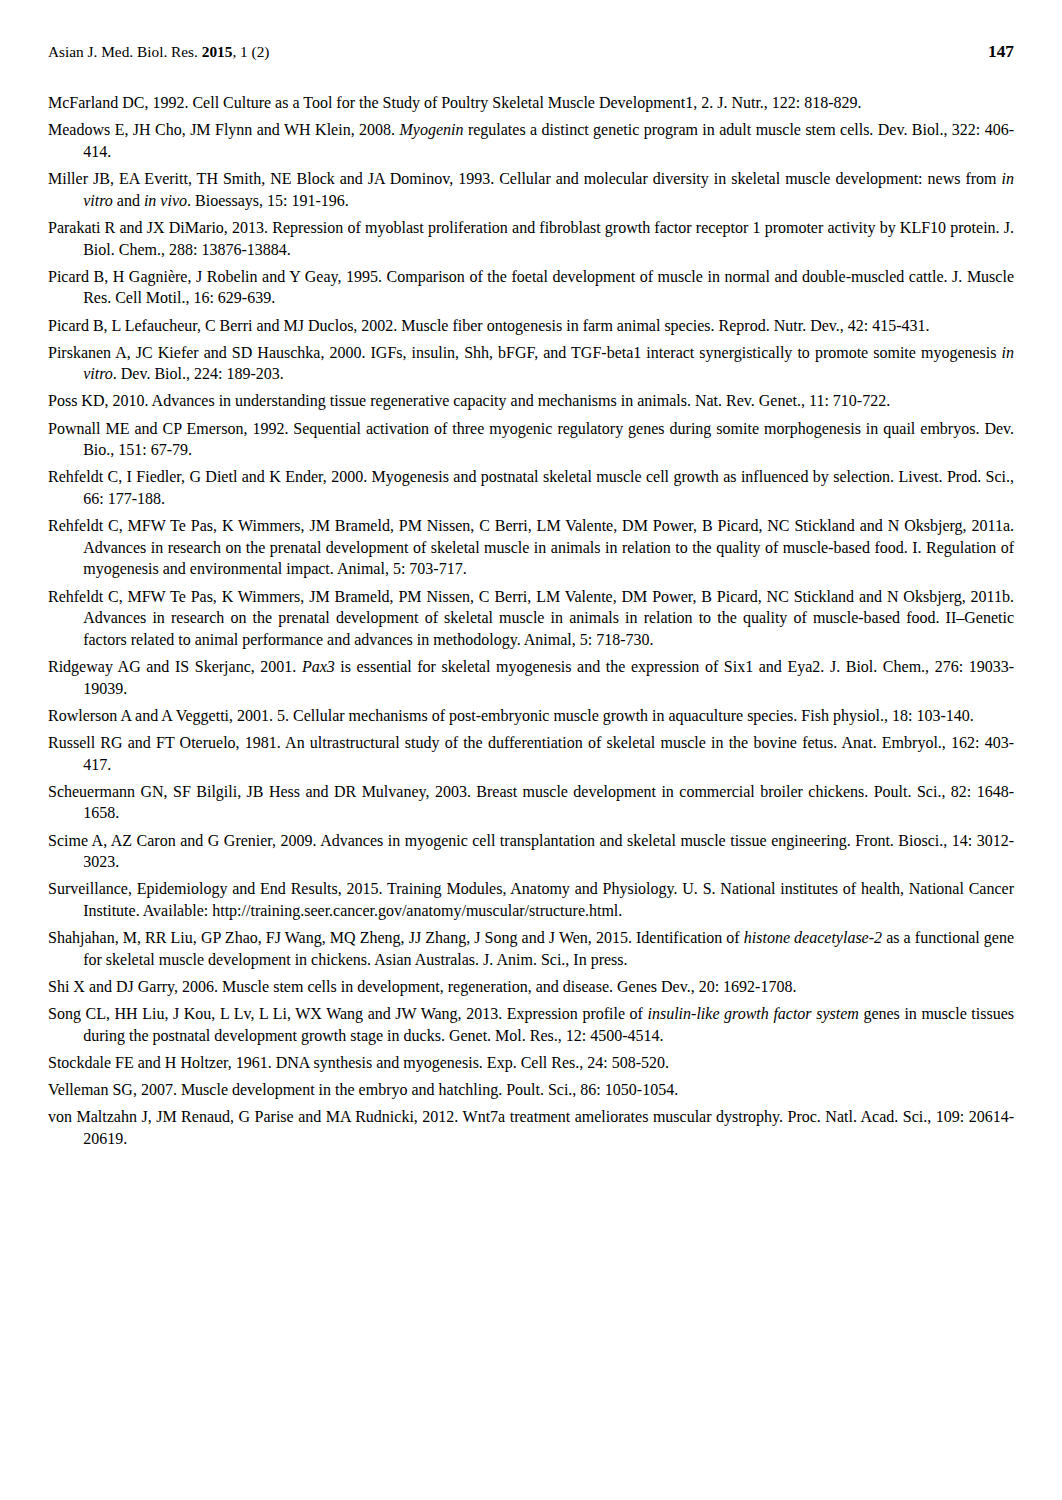Asian J. Med. Biol. Res. 2015, 1 (2)
147
McFarland DC, 1992. Cell Culture as a Tool for the Study of Poultry Skeletal Muscle Development1, 2. J. Nutr., 122: 818-829.
Meadows E, JH Cho, JM Flynn and WH Klein, 2008. Myogenin regulates a distinct genetic program in adult muscle stem cells. Dev. Biol., 322: 406-414.
Miller JB, EA Everitt, TH Smith, NE Block and JA Dominov, 1993. Cellular and molecular diversity in skeletal muscle development: news from in vitro and in vivo. Bioessays, 15: 191-196.
Parakati R and JX DiMario, 2013. Repression of myoblast proliferation and fibroblast growth factor receptor 1 promoter activity by KLF10 protein. J. Biol. Chem., 288: 13876-13884.
Picard B, H Gagnière, J Robelin and Y Geay, 1995. Comparison of the foetal development of muscle in normal and double-muscled cattle. J. Muscle Res. Cell Motil., 16: 629-639.
Picard B, L Lefaucheur, C Berri and MJ Duclos, 2002. Muscle fiber ontogenesis in farm animal species. Reprod. Nutr. Dev., 42: 415-431.
Pirskanen A, JC Kiefer and SD Hauschka, 2000. IGFs, insulin, Shh, bFGF, and TGF-beta1 interact synergistically to promote somite myogenesis in vitro. Dev. Biol., 224: 189-203.
Poss KD, 2010. Advances in understanding tissue regenerative capacity and mechanisms in animals. Nat. Rev. Genet., 11: 710-722.
Pownall ME and CP Emerson, 1992. Sequential activation of three myogenic regulatory genes during somite morphogenesis in quail embryos. Dev. Bio., 151: 67-79.
Rehfeldt C, I Fiedler, G Dietl and K Ender, 2000. Myogenesis and postnatal skeletal muscle cell growth as influenced by selection. Livest. Prod. Sci., 66: 177-188.
Rehfeldt C, MFW Te Pas, K Wimmers, JM Brameld, PM Nissen, C Berri, LM Valente, DM Power, B Picard, NC Stickland and N Oksbjerg, 2011a. Advances in research on the prenatal development of skeletal muscle in animals in relation to the quality of muscle-based food. I. Regulation of myogenesis and environmental impact. Animal, 5: 703-717.
Rehfeldt C, MFW Te Pas, K Wimmers, JM Brameld, PM Nissen, C Berri, LM Valente, DM Power, B Picard, NC Stickland and N Oksbjerg, 2011b. Advances in research on the prenatal development of skeletal muscle in animals in relation to the quality of muscle-based food. II–Genetic factors related to animal performance and advances in methodology. Animal, 5: 718-730.
Ridgeway AG and IS Skerjanc, 2001. Pax3 is essential for skeletal myogenesis and the expression of Six1 and Eya2. J. Biol. Chem., 276: 19033-19039.
Rowlerson A and A Veggetti, 2001. 5. Cellular mechanisms of post-embryonic muscle growth in aquaculture species. Fish physiol., 18: 103-140.
Russell RG and FT Oteruelo, 1981. An ultrastructural study of the dufferentiation of skeletal muscle in the bovine fetus. Anat. Embryol., 162: 403-417.
Scheuermann GN, SF Bilgili, JB Hess and DR Mulvaney, 2003. Breast muscle development in commercial broiler chickens. Poult. Sci., 82: 1648-1658.
Scime A, AZ Caron and G Grenier, 2009. Advances in myogenic cell transplantation and skeletal muscle tissue engineering. Front. Biosci., 14: 3012-3023.
Surveillance, Epidemiology and End Results, 2015. Training Modules, Anatomy and Physiology. U. S. National institutes of health, National Cancer Institute. Available: http://training.seer.cancer.gov/anatomy/muscular/structure.html.
Shahjahan, M, RR Liu, GP Zhao, FJ Wang, MQ Zheng, JJ Zhang, J Song and J Wen, 2015. Identification of histone deacetylase-2 as a functional gene for skeletal muscle development in chickens. Asian Australas. J. Anim. Sci., In press.
Shi X and DJ Garry, 2006. Muscle stem cells in development, regeneration, and disease. Genes Dev., 20: 1692-1708.
Song CL, HH Liu, J Kou, L Lv, L Li, WX Wang and JW Wang, 2013. Expression profile of insulin-like growth factor system genes in muscle tissues during the postnatal development growth stage in ducks. Genet. Mol. Res., 12: 4500-4514.
Stockdale FE and H Holtzer, 1961. DNA synthesis and myogenesis. Exp. Cell Res., 24: 508-520.
Velleman SG, 2007. Muscle development in the embryo and hatchling. Poult. Sci., 86: 1050-1054.
von Maltzahn J, JM Renaud, G Parise and MA Rudnicki, 2012. Wnt7a treatment ameliorates muscular dystrophy. Proc. Natl. Acad. Sci., 109: 20614-20619.